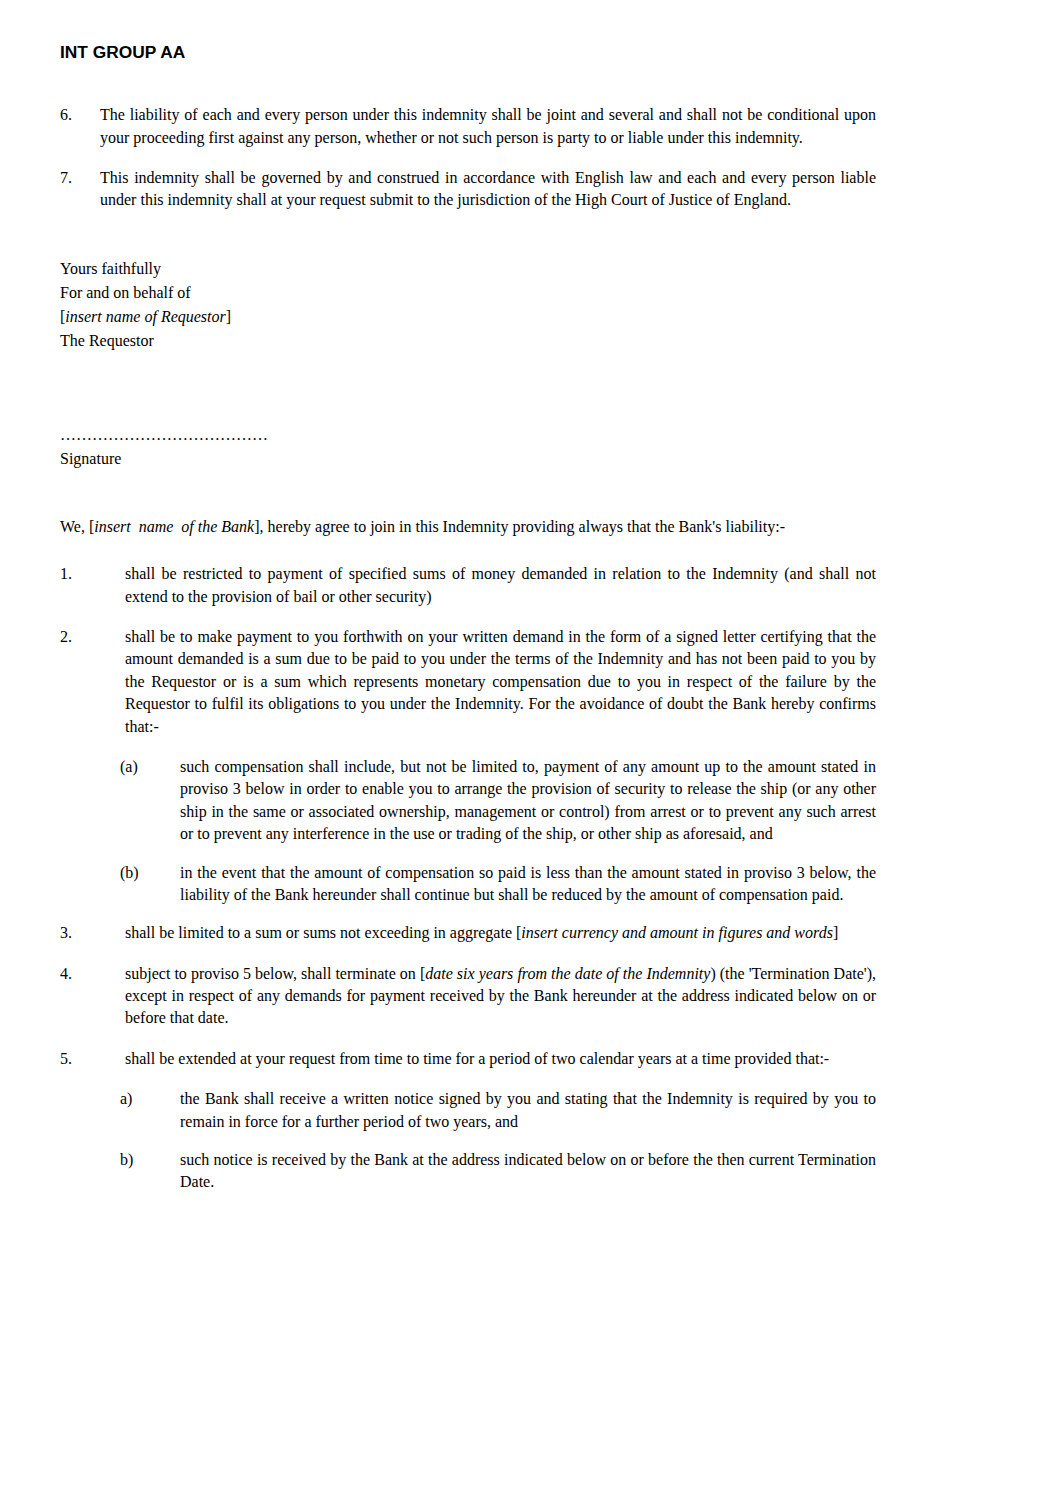INT GROUP AA
6.
The liability of each and every person under this indemnity shall be joint and several and shall not be conditional upon your proceeding first against any person, whether or not such person is party to or liable under this indemnity.
7.
This indemnity shall be governed by and construed in accordance with English law and each and every person liable under this indemnity shall at your request submit to the jurisdiction of the High Court of Justice of England.
Yours faithfully
For and on behalf of
[insert name of Requestor]
The Requestor
…………………………………
Signature
We, [insert name of the Bank], hereby agree to join in this Indemnity providing always that the Bank's liability:-
1.
shall be restricted to payment of specified sums of money demanded in relation to the Indemnity (and shall not extend to the provision of bail or other security)
2.
shall be to make payment to you forthwith on your written demand in the form of a signed letter certifying that the amount demanded is a sum due to be paid to you under the terms of the Indemnity and has not been paid to you by the Requestor or is a sum which represents monetary compensation due to you in respect of the failure by the Requestor to fulfil its obligations to you under the Indemnity. For the avoidance of doubt the Bank hereby confirms that:-
(a)
such compensation shall include, but not be limited to, payment of any amount up to the amount stated in proviso 3 below in order to enable you to arrange the provision of security to release the ship (or any other ship in the same or associated ownership, management or control) from arrest or to prevent any such arrest or to prevent any interference in the use or trading of the ship, or other ship as aforesaid, and
(b)
in the event that the amount of compensation so paid is less than the amount stated in proviso 3 below, the liability of the Bank hereunder shall continue but shall be reduced by the amount of compensation paid.
3.
shall be limited to a sum or sums not exceeding in aggregate [insert currency and amount in figures and words]
4.
subject to proviso 5 below, shall terminate on [date six years from the date of the Indemnity) (the 'Termination Date'), except in respect of any demands for payment received by the Bank hereunder at the address indicated below on or before that date.
5.
shall be extended at your request from time to time for a period of two calendar years at a time provided that:-
a)
the Bank shall receive a written notice signed by you and stating that the Indemnity is required by you to remain in force for a further period of two years, and
b)
such notice is received by the Bank at the address indicated below on or before the then current Termination Date.